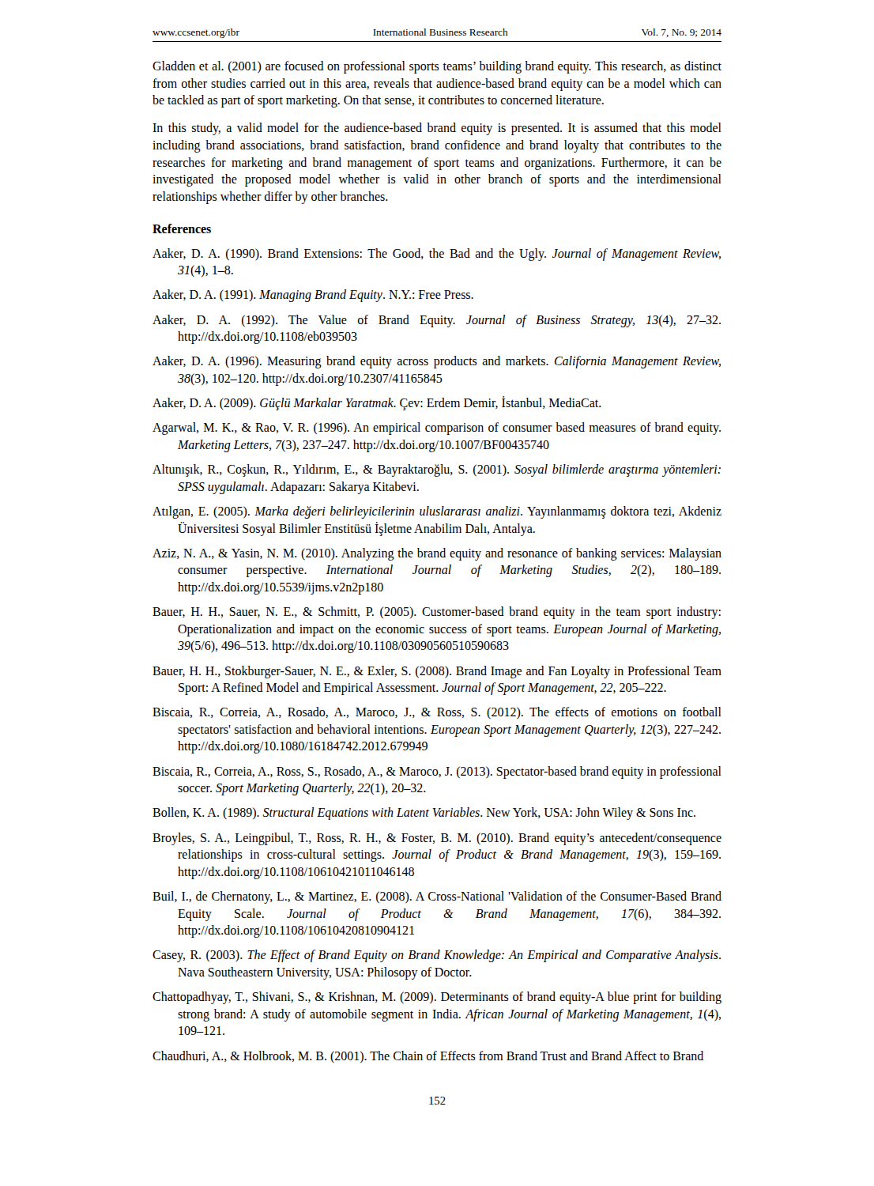www.ccsenet.org/ibr International Business Research Vol. 7, No. 9; 2014
Gladden et al. (2001) are focused on professional sports teams’ building brand equity. This research, as distinct from other studies carried out in this area, reveals that audience-based brand equity can be a model which can be tackled as part of sport marketing. On that sense, it contributes to concerned literature.
In this study, a valid model for the audience-based brand equity is presented. It is assumed that this model including brand associations, brand satisfaction, brand confidence and brand loyalty that contributes to the researches for marketing and brand management of sport teams and organizations. Furthermore, it can be investigated the proposed model whether is valid in other branch of sports and the interdimensional relationships whether differ by other branches.
References
Aaker, D. A. (1990). Brand Extensions: The Good, the Bad and the Ugly. Journal of Management Review, 31(4), 1–8.
Aaker, D. A. (1991). Managing Brand Equity. N.Y.: Free Press.
Aaker, D. A. (1992). The Value of Brand Equity. Journal of Business Strategy, 13(4), 27–32. http://dx.doi.org/10.1108/eb039503
Aaker, D. A. (1996). Measuring brand equity across products and markets. California Management Review, 38(3), 102–120. http://dx.doi.org/10.2307/41165845
Aaker, D. A. (2009). Güçlü Markalar Yaratmak. Çev: Erdem Demir, İstanbul, MediaCat.
Agarwal, M. K., & Rao, V. R. (1996). An empirical comparison of consumer based measures of brand equity. Marketing Letters, 7(3), 237–247. http://dx.doi.org/10.1007/BF00435740
Altunışık, R., Coşkun, R., Yıldırım, E., & Bayraktaroğlu, S. (2001). Sosyal bilimlerde araştırma yöntemleri: SPSS uygulamalı. Adapazarı: Sakarya Kitabevi.
Atılgan, E. (2005). Marka değeri belirleyicilerinin uluslararası analizi. Yayınlanmamış doktora tezi, Akdeniz Üniversitesi Sosyal Bilimler Enstitüsü İşletme Anabilim Dalı, Antalya.
Aziz, N. A., & Yasin, N. M. (2010). Analyzing the brand equity and resonance of banking services: Malaysian consumer perspective. International Journal of Marketing Studies, 2(2), 180–189. http://dx.doi.org/10.5539/ijms.v2n2p180
Bauer, H. H., Sauer, N. E., & Schmitt, P. (2005). Customer-based brand equity in the team sport industry: Operationalization and impact on the economic success of sport teams. European Journal of Marketing, 39(5/6), 496–513. http://dx.doi.org/10.1108/03090560510590683
Bauer, H. H., Stokburger-Sauer, N. E., & Exler, S. (2008). Brand Image and Fan Loyalty in Professional Team Sport: A Refined Model and Empirical Assessment. Journal of Sport Management, 22, 205–222.
Biscaia, R., Correia, A., Rosado, A., Maroco, J., & Ross, S. (2012). The effects of emotions on football spectators' satisfaction and behavioral intentions. European Sport Management Quarterly, 12(3), 227–242. http://dx.doi.org/10.1080/16184742.2012.679949
Biscaia, R., Correia, A., Ross, S., Rosado, A., & Maroco, J. (2013). Spectator-based brand equity in professional soccer. Sport Marketing Quarterly, 22(1), 20–32.
Bollen, K. A. (1989). Structural Equations with Latent Variables. New York, USA: John Wiley & Sons Inc.
Broyles, S. A., Leingpibul, T., Ross, R. H., & Foster, B. M. (2010). Brand equity’s antecedent/consequence relationships in cross-cultural settings. Journal of Product & Brand Management, 19(3), 159–169. http://dx.doi.org/10.1108/10610421011046148
Buil, I., de Chernatony, L., & Martinez, E. (2008). A Cross-National 'Validation of the Consumer-Based Brand Equity Scale. Journal of Product & Brand Management, 17(6), 384–392. http://dx.doi.org/10.1108/10610420810904121
Casey, R. (2003). The Effect of Brand Equity on Brand Knowledge: An Empirical and Comparative Analysis. Nava Southeastern University, USA: Philosopy of Doctor.
Chattopadhyay, T., Shivani, S., & Krishnan, M. (2009). Determinants of brand equity-A blue print for building strong brand: A study of automobile segment in India. African Journal of Marketing Management, 1(4), 109–121.
Chaudhuri, A., & Holbrook, M. B. (2001). The Chain of Effects from Brand Trust and Brand Affect to Brand
152